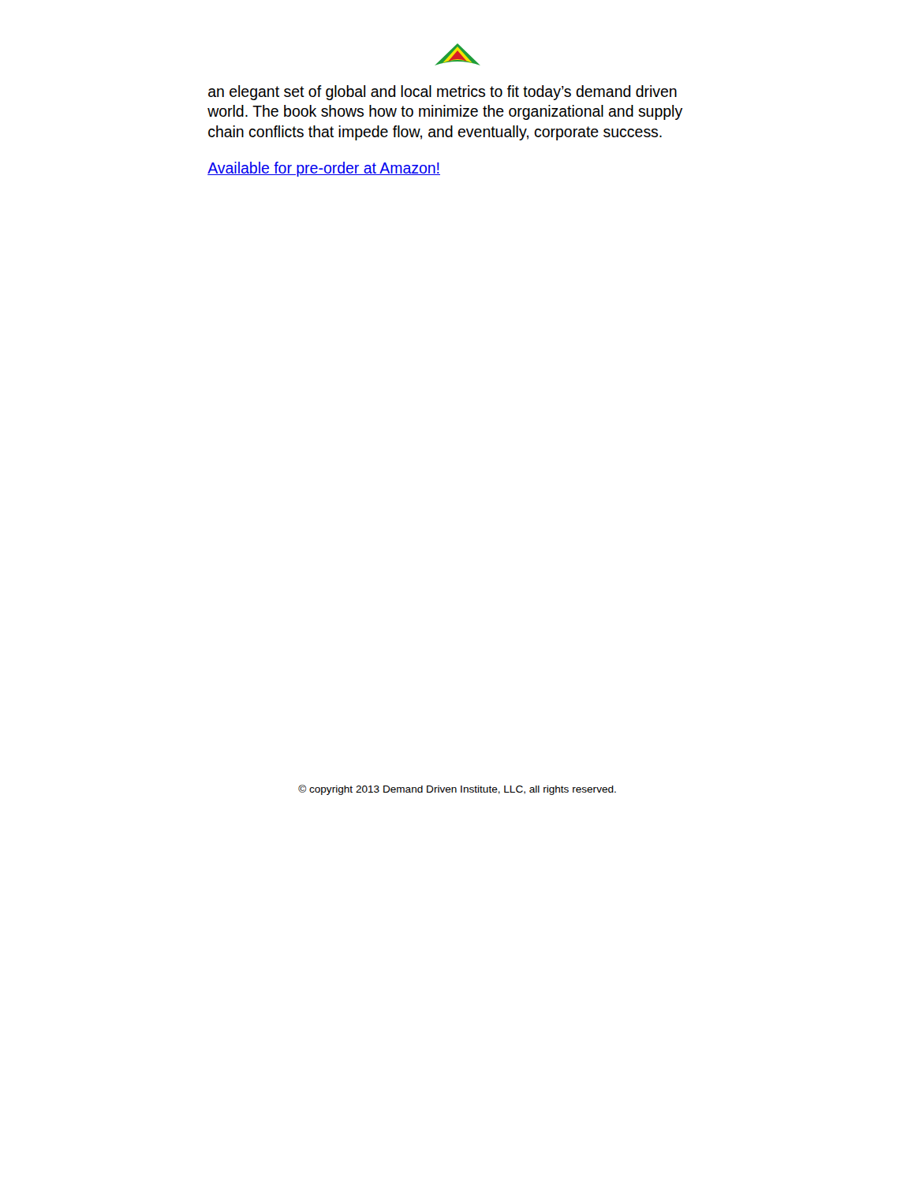an elegant set of global and local metrics to fit today’s demand driven world. The book shows how to minimize the organizational and supply chain conflicts that impede flow, and eventually, corporate success.
Available for pre-order at Amazon!
© copyright 2013 Demand Driven Institute, LLC, all rights reserved.